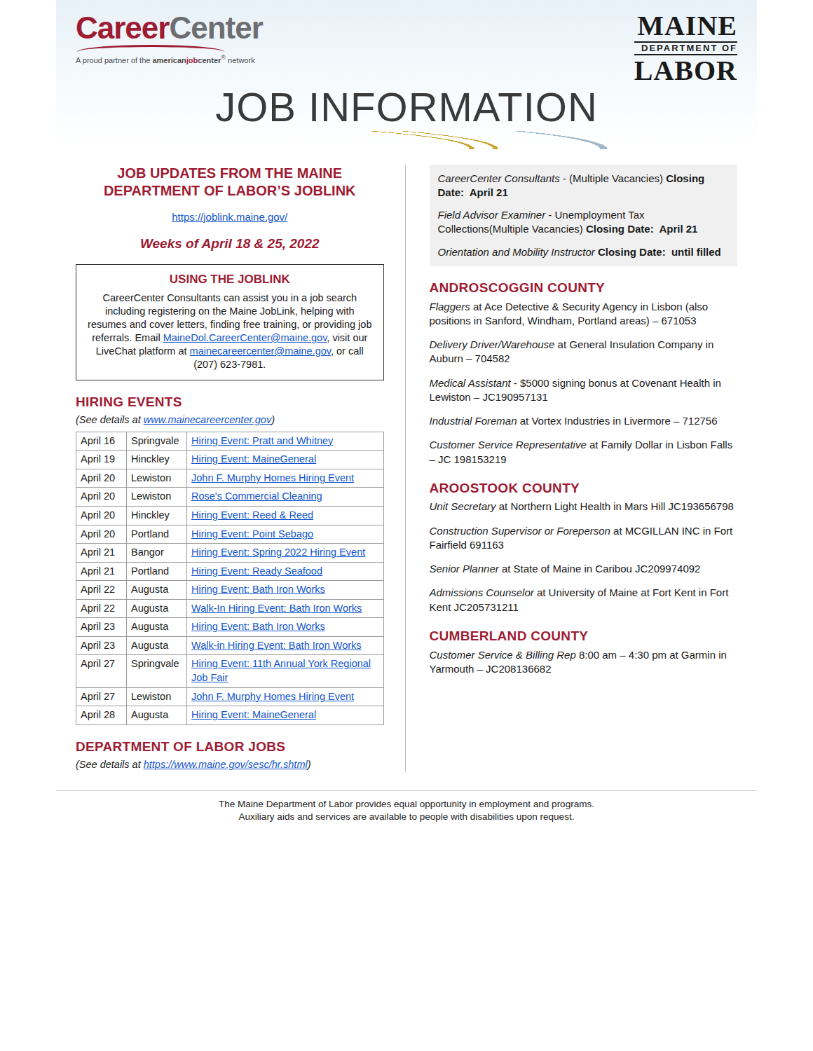Career Center
A proud partner of the americanjobcenter® network
MAINE
DEPARTMENT OF
LABOR
JOB INFORMATION
JOB UPDATES FROM THE MAINE DEPARTMENT OF LABOR’S JOBLINK
https://joblink.maine.gov/
Weeks of April 18 & 25, 2022
USING THE JOBLINK
CareerCenter Consultants can assist you in a job search including registering on the Maine JobLink, helping with resumes and cover letters, finding free training, or providing job referrals. Email MaineDol.CareerCenter@maine.gov, visit our LiveChat platform at mainecareercenter@maine.gov, or call (207) 623-7981.
HIRING EVENTS
(See details at www.mainecareercenter.gov)
| April 16 | Springvale | Hiring Event: Pratt and Whitney |
| April 19 | Hinckley | Hiring Event: MaineGeneral |
| April 20 | Lewiston | John F. Murphy Homes Hiring Event |
| April 20 | Lewiston | Rose's Commercial Cleaning |
| April 20 | Hinckley | Hiring Event: Reed & Reed |
| April 20 | Portland | Hiring Event: Point Sebago |
| April 21 | Bangor | Hiring Event: Spring 2022 Hiring Event |
| April 21 | Portland | Hiring Event: Ready Seafood |
| April 22 | Augusta | Hiring Event: Bath Iron Works |
| April 22 | Augusta | Walk-In Hiring Event: Bath Iron Works |
| April 23 | Augusta | Hiring Event: Bath Iron Works |
| April 23 | Augusta | Walk-in Hiring Event: Bath Iron Works |
| April 27 | Springvale | Hiring Event: 11th Annual York Regional Job Fair |
| April 27 | Lewiston | John F. Murphy Homes Hiring Event |
| April 28 | Augusta | Hiring Event: MaineGeneral |
DEPARTMENT OF LABOR JOBS
(See details at https://www.maine.gov/sesc/hr.shtml)
CareerCenter Consultants - (Multiple Vacancies) Closing Date: April 21
Field Advisor Examiner - Unemployment Tax Collections(Multiple Vacancies) Closing Date: April 21
Orientation and Mobility Instructor Closing Date: until filled
ANDROSCOGGIN COUNTY
Flaggers at Ace Detective & Security Agency in Lisbon (also positions in Sanford, Windham, Portland areas) – 671053
Delivery Driver/Warehouse at General Insulation Company in Auburn – 704582
Medical Assistant - $5000 signing bonus at Covenant Health in Lewiston – JC190957131
Industrial Foreman at Vortex Industries in Livermore – 712756
Customer Service Representative at Family Dollar in Lisbon Falls – JC 198153219
AROOSTOOK COUNTY
Unit Secretary at Northern Light Health in Mars Hill JC193656798
Construction Supervisor or Foreperson at MCGILLAN INC in Fort Fairfield 691163
Senior Planner at State of Maine in Caribou JC209974092
Admissions Counselor at University of Maine at Fort Kent in Fort Kent JC205731211
CUMBERLAND COUNTY
Customer Service & Billing Rep 8:00 am – 4:30 pm at Garmin in Yarmouth – JC208136682
The Maine Department of Labor provides equal opportunity in employment and programs.
Auxiliary aids and services are available to people with disabilities upon request.